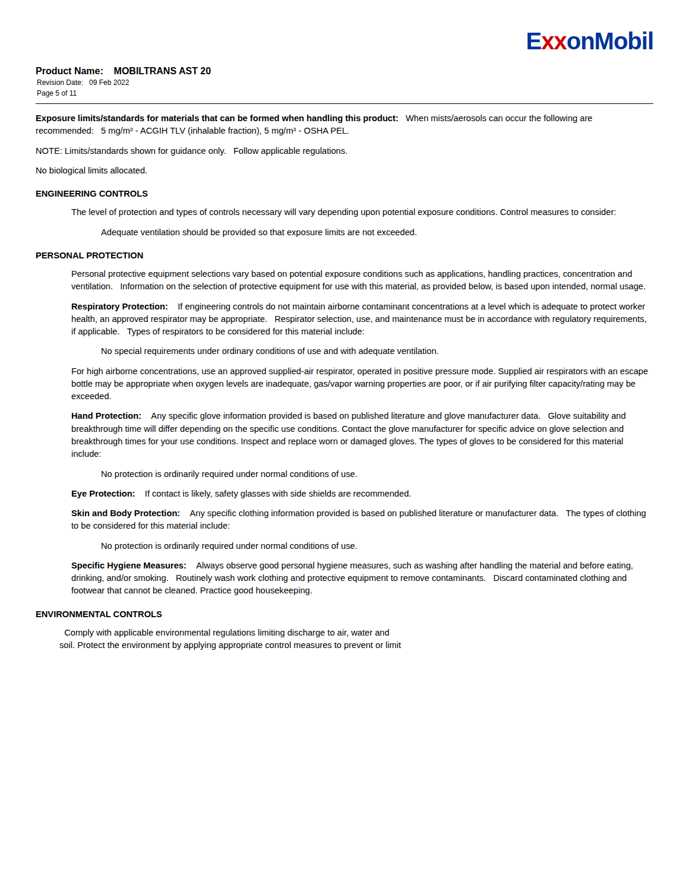Exx onMobil
Product Name: MOBILTRANS AST 20
Revision Date: 09 Feb 2022
Page 5 of 11
Exposure limits/standards for materials that can be formed when handling this product: When mists/aerosols can occur the following are recommended: 5 mg/m³ - ACGIH TLV (inhalable fraction), 5 mg/m³ - OSHA PEL.
NOTE: Limits/standards shown for guidance only. Follow applicable regulations.
No biological limits allocated.
ENGINEERING CONTROLS
The level of protection and types of controls necessary will vary depending upon potential exposure conditions. Control measures to consider:
Adequate ventilation should be provided so that exposure limits are not exceeded.
PERSONAL PROTECTION
Personal protective equipment selections vary based on potential exposure conditions such as applications, handling practices, concentration and ventilation. Information on the selection of protective equipment for use with this material, as provided below, is based upon intended, normal usage.
Respiratory Protection: If engineering controls do not maintain airborne contaminant concentrations at a level which is adequate to protect worker health, an approved respirator may be appropriate. Respirator selection, use, and maintenance must be in accordance with regulatory requirements, if applicable. Types of respirators to be considered for this material include:
No special requirements under ordinary conditions of use and with adequate ventilation.
For high airborne concentrations, use an approved supplied-air respirator, operated in positive pressure mode. Supplied air respirators with an escape bottle may be appropriate when oxygen levels are inadequate, gas/vapor warning properties are poor, or if air purifying filter capacity/rating may be exceeded.
Hand Protection: Any specific glove information provided is based on published literature and glove manufacturer data. Glove suitability and breakthrough time will differ depending on the specific use conditions. Contact the glove manufacturer for specific advice on glove selection and breakthrough times for your use conditions. Inspect and replace worn or damaged gloves. The types of gloves to be considered for this material include:
No protection is ordinarily required under normal conditions of use.
Eye Protection: If contact is likely, safety glasses with side shields are recommended.
Skin and Body Protection: Any specific clothing information provided is based on published literature or manufacturer data. The types of clothing to be considered for this material include:
No protection is ordinarily required under normal conditions of use.
Specific Hygiene Measures: Always observe good personal hygiene measures, such as washing after handling the material and before eating, drinking, and/or smoking. Routinely wash work clothing and protective equipment to remove contaminants. Discard contaminated clothing and footwear that cannot be cleaned. Practice good housekeeping.
ENVIRONMENTAL CONTROLS
Comply with applicable environmental regulations limiting discharge to air, water and
soil. Protect the environment by applying appropriate control measures to prevent or limit